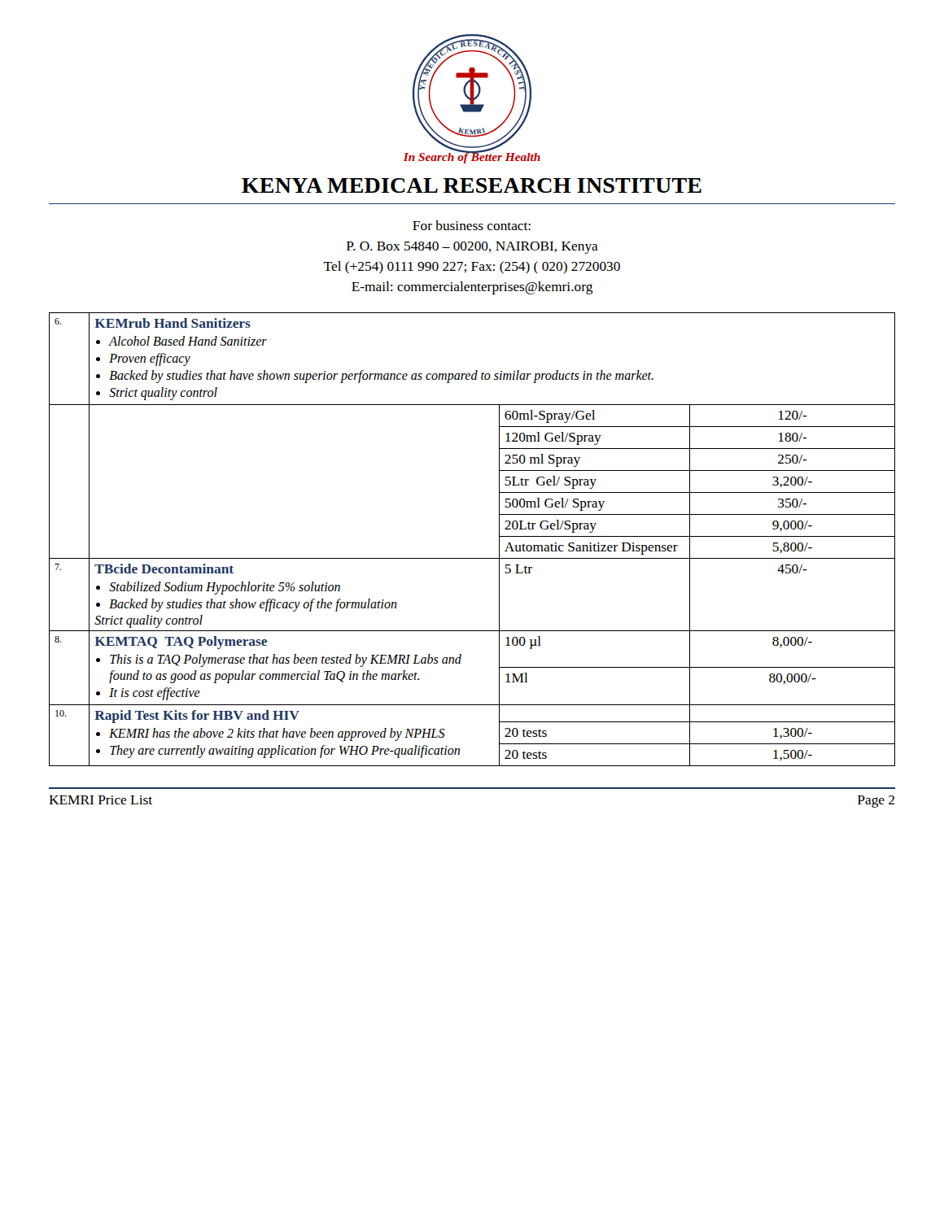KENYA MEDICAL RESEARCH INSTITUTE KEMRI
In Search of Better Health
KENYA MEDICAL RESEARCH INSTITUTE
For business contact:
P. O. Box 54840 – 00200, NAIROBI, Kenya
Tel (+254) 0111 990 227; Fax: (254) ( 020) 2720030
E-mail: commercialenterprises@kemri.org
| 6. | KEMrub Hand Sanitizers Alcohol Based Hand Sanitizer Proven efficacy Backed by studies that have shown superior performance as compared to similar products in the market. Strict quality control |
| | | 60ml-Spray/Gel | 120/- |
| 120ml Gel/Spray | 180/- |
| 250 ml Spray | 250/- |
| 5Ltr Gel/ Spray | 3,200/- |
| 500ml Gel/ Spray | 350/- |
| 20Ltr Gel/Spray | 9,000/- |
| Automatic Sanitizer Dispenser | 5,800/- |
| 7. | TBcide Decontaminant Stabilized Sodium Hypochlorite 5% solution Backed by studies that show efficacy of the formulation Strict quality control | 5 Ltr | 450/- |
| 8. | KEMTAQ TAQ Polymerase This is a TAQ Polymerase that has been tested by KEMRI Labs and found to as good as popular commercial TaQ in the market. It is cost effective | 100 µl | 8,000/- |
| 1Ml | 80,000/- |
| 10. | Rapid Test Kits for HBV and HIV KEMRI has the above 2 kits that have been approved by NPHLS They are currently awaiting application for WHO Pre-qualification | | |
| 20 tests | 1,300/- |
| 20 tests | 1,500/- |
KEMRI Price List Page 2